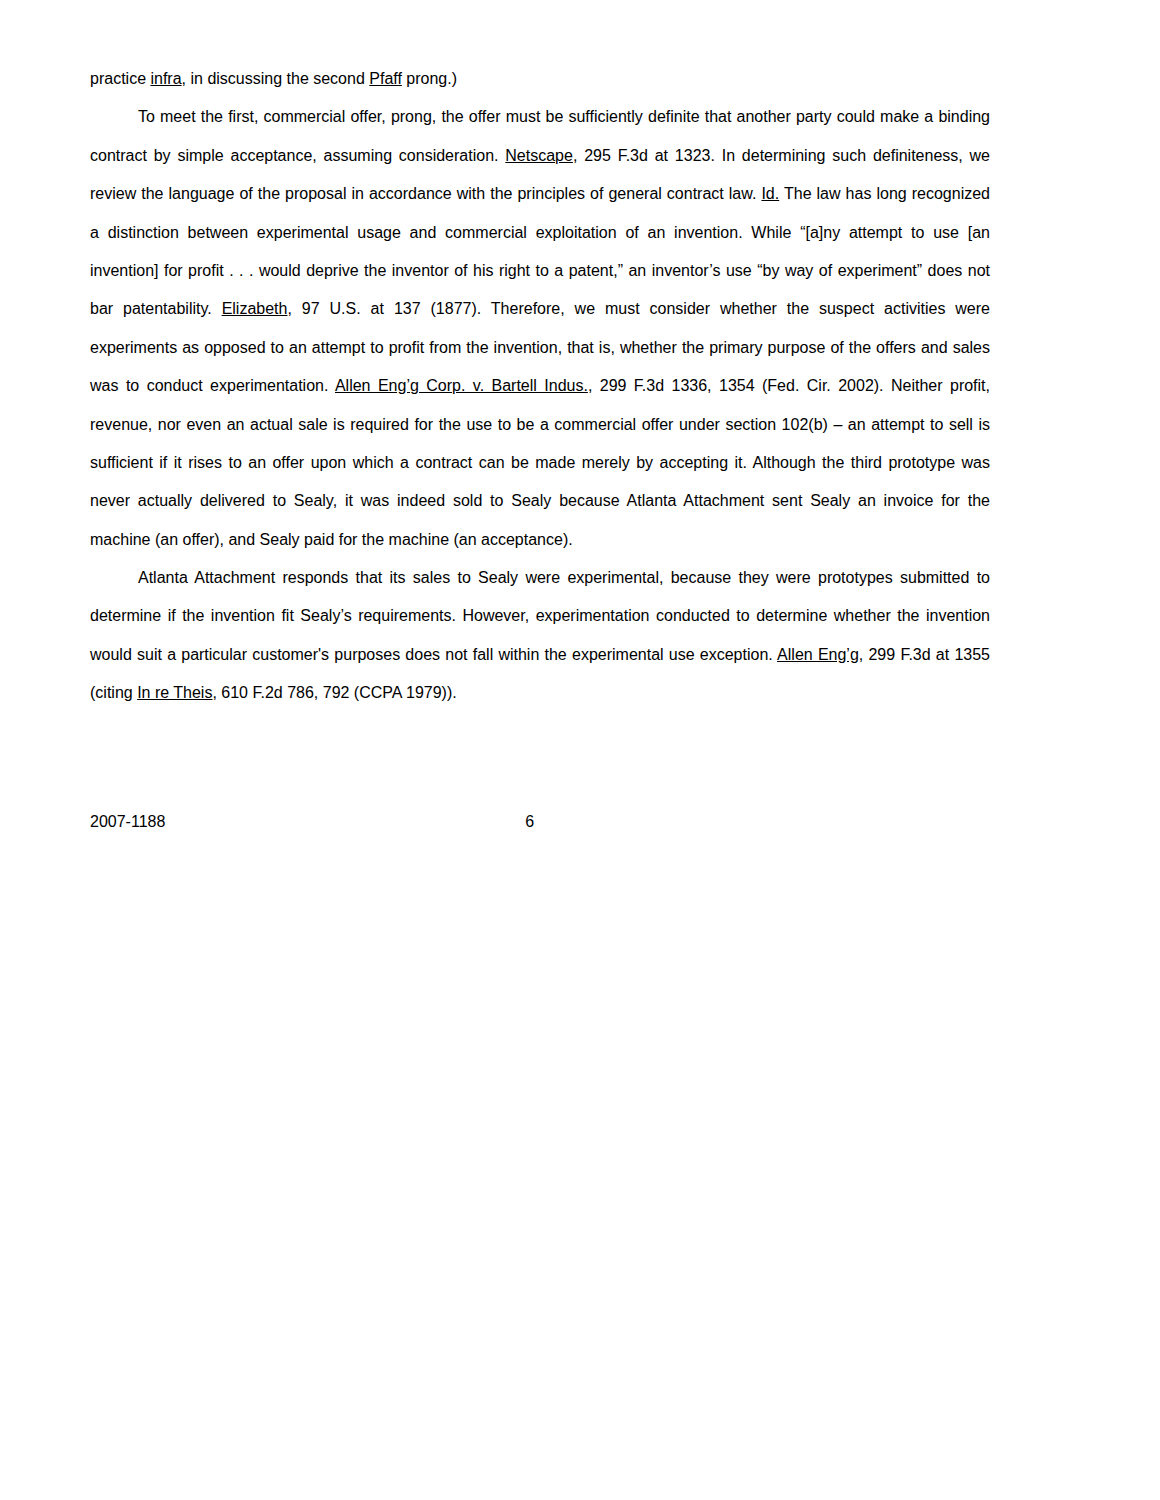practice infra, in discussing the second Pfaff prong.)
To meet the first, commercial offer, prong, the offer must be sufficiently definite that another party could make a binding contract by simple acceptance, assuming consideration. Netscape, 295 F.3d at 1323. In determining such definiteness, we review the language of the proposal in accordance with the principles of general contract law. Id. The law has long recognized a distinction between experimental usage and commercial exploitation of an invention. While “[a]ny attempt to use [an invention] for profit . . . would deprive the inventor of his right to a patent,” an inventor’s use “by way of experiment” does not bar patentability. Elizabeth, 97 U.S. at 137 (1877). Therefore, we must consider whether the suspect activities were experiments as opposed to an attempt to profit from the invention, that is, whether the primary purpose of the offers and sales was to conduct experimentation. Allen Eng’g Corp. v. Bartell Indus., 299 F.3d 1336, 1354 (Fed. Cir. 2002). Neither profit, revenue, nor even an actual sale is required for the use to be a commercial offer under section 102(b) – an attempt to sell is sufficient if it rises to an offer upon which a contract can be made merely by accepting it. Although the third prototype was never actually delivered to Sealy, it was indeed sold to Sealy because Atlanta Attachment sent Sealy an invoice for the machine (an offer), and Sealy paid for the machine (an acceptance).
Atlanta Attachment responds that its sales to Sealy were experimental, because they were prototypes submitted to determine if the invention fit Sealy’s requirements. However, experimentation conducted to determine whether the invention would suit a particular customer's purposes does not fall within the experimental use exception. Allen Eng’g, 299 F.3d at 1355 (citing In re Theis, 610 F.2d 786, 792 (CCPA 1979)).
2007-1188
6